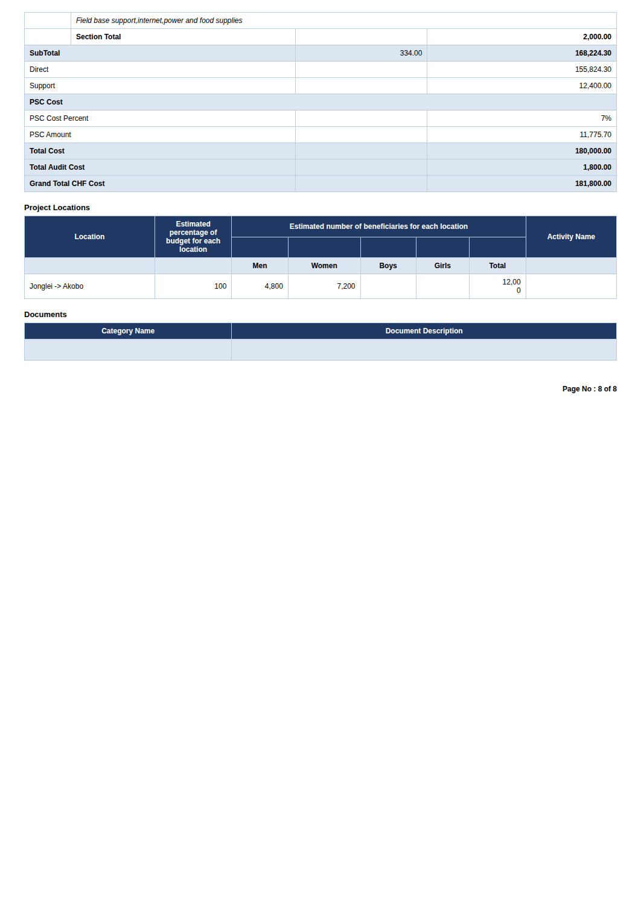| | Field base support,internet,power and food supplies |
| | Section Total | | 2,000.00 |
| SubTotal | 334.00 | 168,224.30 |
| Direct | | 155,824.30 |
| Support | | 12,400.00 |
| PSC Cost |
| PSC Cost Percent | | 7% |
| PSC Amount | | 11,775.70 |
| Total Cost | | 180,000.00 |
| Total Audit Cost | | 1,800.00 |
| Grand Total CHF Cost | | 181,800.00 |
Project Locations
| Location | Estimated percentage of budget for each location | Estimated number of beneficiaries for each location | Activity Name |
| | | Men | Women | Boys | Girls | Total | |
| Jonglei -> Akobo | 100 | 4,800 | 7,200 | | | 12,00 0 | |
Documents
| Category Name | Document Description |
Page No : 8 of 8